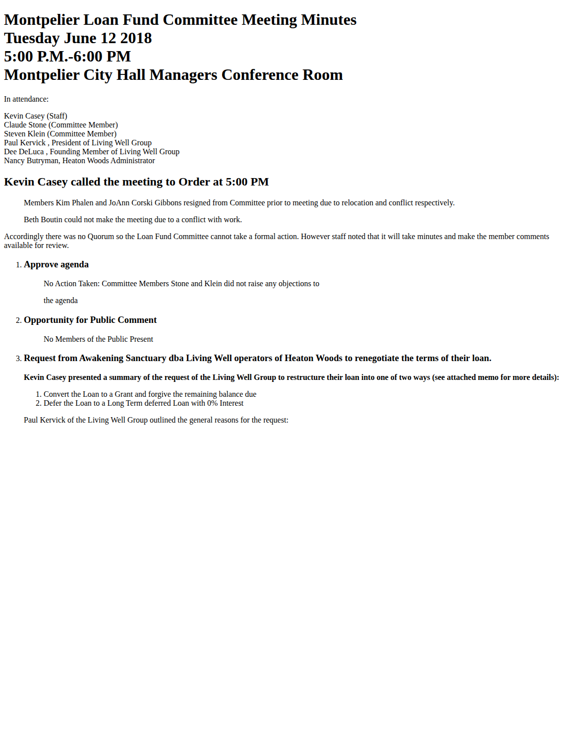Montpelier Loan Fund Committee Meeting Minutes
Tuesday June 12 2018
5:00 P.M.-6:00 PM
Montpelier City Hall Managers Conference Room
In attendance:
Kevin Casey (Staff)
Claude Stone (Committee Member)
Steven Klein (Committee Member)
Paul Kervick , President of Living Well Group
Dee DeLuca , Founding Member of Living Well Group
Nancy Butryman, Heaton Woods Administrator
Kevin Casey called the meeting to Order at 5:00 PM
Members Kim Phalen and JoAnn Corski Gibbons resigned from Committee prior to meeting due to relocation and conflict respectively.
Beth Boutin could not make the meeting due to a conflict with work.
Accordingly there was no Quorum so the Loan Fund Committee cannot take a formal action. However staff noted that it will take minutes and make the member comments available for review.
Approve agenda
No Action Taken: Committee Members Stone and Klein did not raise any objections to
the agenda
Opportunity for Public Comment
No Members of the Public Present
Request from Awakening Sanctuary dba Living Well operators of Heaton Woods to renegotiate the terms of their loan.
Kevin Casey presented a summary of the request of the Living Well Group to restructure their loan into one of two ways (see attached memo for more details):
Convert the Loan to a Grant and forgive the remaining balance due
Defer the Loan to a Long Term deferred Loan with 0% Interest
Paul Kervick of the Living Well Group outlined the general reasons for the request: